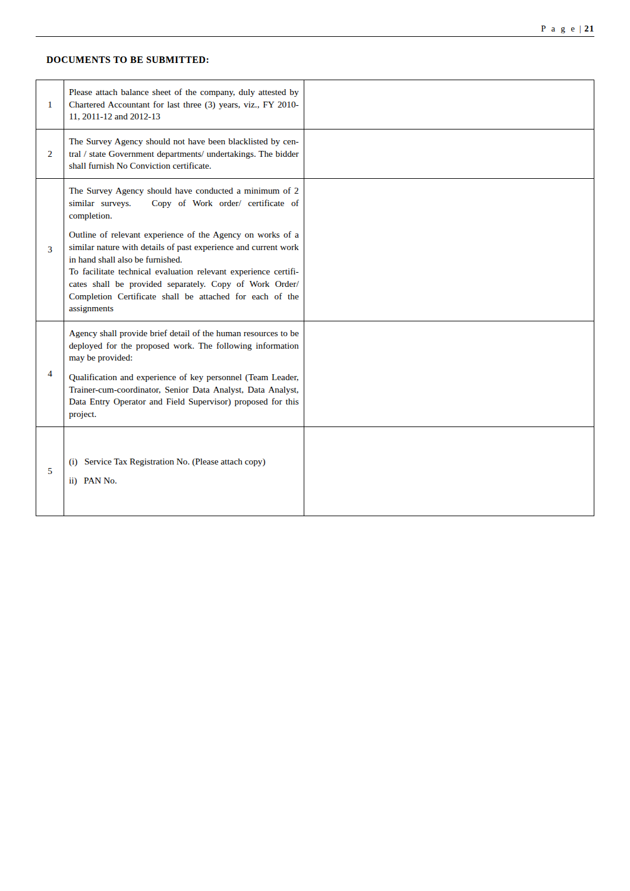P a g e | 21
DOCUMENTS TO BE SUBMITTED:
| 1 | Please attach balance sheet of the company, duly attested by Chartered Accountant for last three (3) years, viz., FY 2010-11, 2011-12 and 2012-13 | |
| 2 | The Survey Agency should not have been blacklisted by central / state Government departments/ undertakings. The bidder shall furnish No Conviction certificate. | |
| 3 | The Survey Agency should have conducted a minimum of 2 similar surveys. Copy of Work order/ certificate of completion. Outline of relevant experience of the Agency on works of a similar nature with details of past experience and current work in hand shall also be furnished. To facilitate technical evaluation relevant experience certificates shall be provided separately. Copy of Work Order/ Completion Certificate shall be attached for each of the assignments | |
| 4 | Agency shall provide brief detail of the human resources to be deployed for the proposed work. The following information may be provided: Qualification and experience of key personnel (Team Leader, Trainer-cum-coordinator, Senior Data Analyst, Data Analyst, Data Entry Operator and Field Supervisor) proposed for this project. | |
| 5 | (i) Service Tax Registration No. (Please attach copy) ii) PAN No. | |